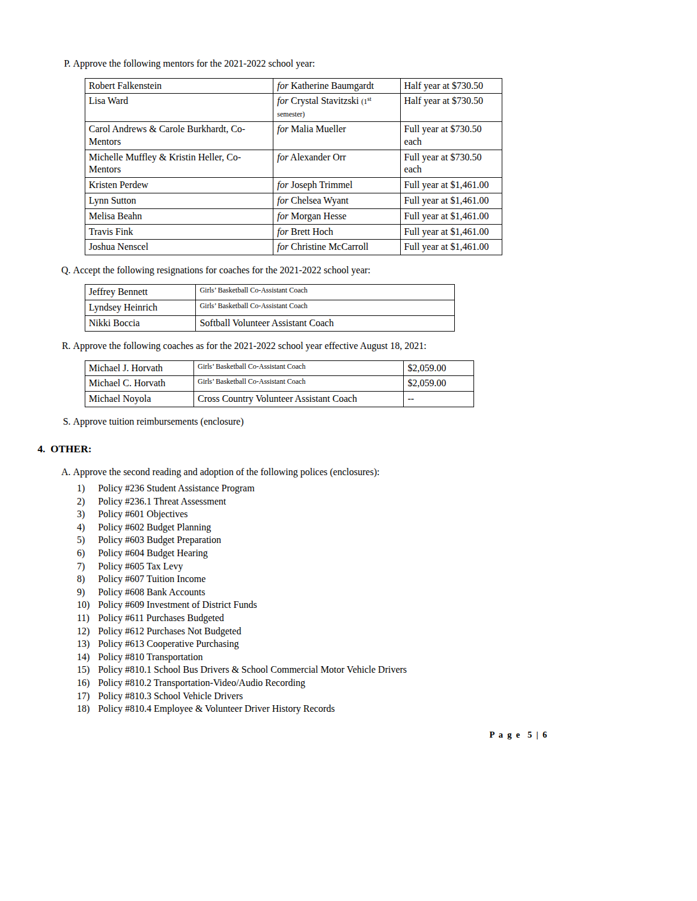Approve the following mentors for the 2021-2022 school year:
| Robert Falkenstein | for Katherine Baumgardt | Half year at $730.50 |
| Lisa Ward | for Crystal Stavitzski (1 st semester) | Half year at $730.50 |
| Carol Andrews & Carole Burkhardt, Co-Mentors | for Malia Mueller | Full year at $730.50 each |
| Michelle Muffley & Kristin Heller, Co-Mentors | for Alexander Orr | Full year at $730.50 each |
| Kristen Perdew | for Joseph Trimmel | Full year at $1,461.00 |
| Lynn Sutton | for Chelsea Wyant | Full year at $1,461.00 |
| Melisa Beahn | for Morgan Hesse | Full year at $1,461.00 |
| Travis Fink | for Brett Hoch | Full year at $1,461.00 |
| Joshua Nenscel | for Christine McCarroll | Full year at $1,461.00 |
Accept the following resignations for coaches for the 2021-2022 school year:
| Jeffrey Bennett | Girls’ Basketball Co-Assistant Coach |
| Lyndsey Heinrich | Girls’ Basketball Co-Assistant Coach |
| Nikki Boccia | Softball Volunteer Assistant Coach |
Approve the following coaches as for the 2021-2022 school year effective August 18, 2021:
| Michael J. Horvath | Girls’ Basketball Co-Assistant Coach | $2,059.00 |
| Michael C. Horvath | Girls’ Basketball Co-Assistant Coach | $2,059.00 |
| Michael Noyola | Cross Country Volunteer Assistant Coach | -- |
Approve tuition reimbursements (enclosure)
4. OTHER:
Approve the second reading and adoption of the following polices (enclosures):
Policy #236 Student Assistance Program
Policy #236.1 Threat Assessment
Policy #601 Objectives
Policy #602 Budget Planning
Policy #603 Budget Preparation
Policy #604 Budget Hearing
Policy #605 Tax Levy
Policy #607 Tuition Income
Policy #608 Bank Accounts
Policy #609 Investment of District Funds
Policy #611 Purchases Budgeted
Policy #612 Purchases Not Budgeted
Policy #613 Cooperative Purchasing
Policy #810 Transportation
Policy #810.1 School Bus Drivers & School Commercial Motor Vehicle Drivers
Policy #810.2 Transportation-Video/Audio Recording
Policy #810.3 School Vehicle Drivers
Policy #810.4 Employee & Volunteer Driver History Records
P a g e 5 | 6